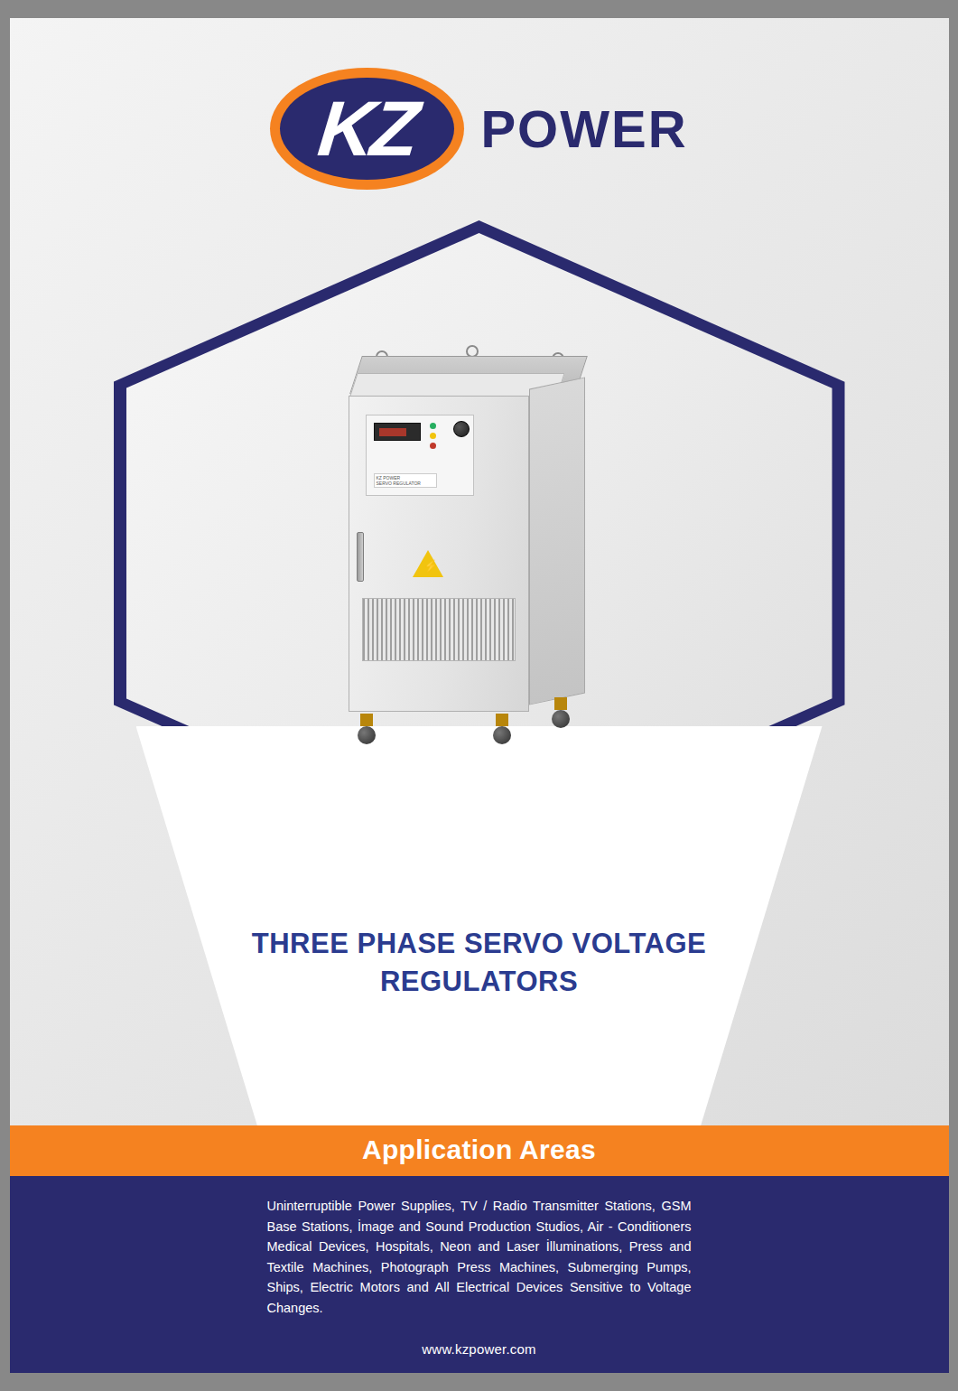KZ
POWER
KZ POWER
SERVO REGULATOR
THREE PHASE SERVO VOLTAGE
REGULATORS
Application Areas
Uninterruptible Power Supplies, TV / Radio Transmitter Stations, GSM Base Stations, İmage and Sound Production Studios, Air - Conditioners Medical Devices, Hospitals, Neon and Laser İlluminations, Press and Textile Machines, Photograph Press Machines, Submerging Pumps, Ships, Electric Motors and All Electrical Devices Sensitive to Voltage Changes.
www.kzpower.com